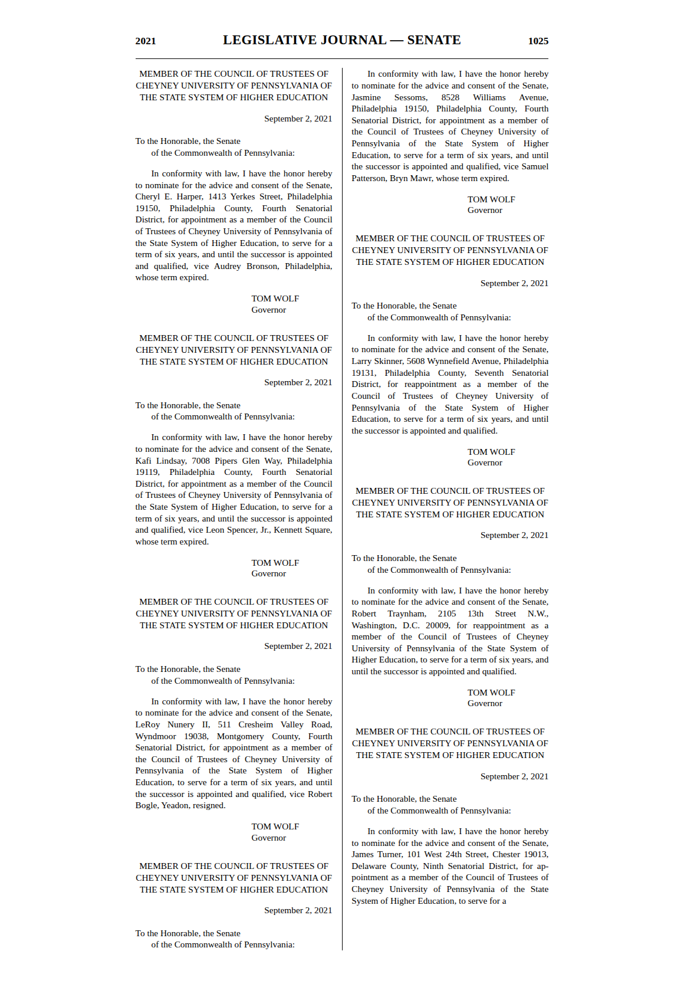2021 LEGISLATIVE JOURNAL — SENATE 1025
Member of the Council of Trustees of
Cheyney University of Pennsylvania of
the State System of Higher Education
September 2, 2021
To the Honorable, the Senateof the Commonwealth of Pennsylvania:
In conformity with law, I have the honor hereby to nominate for the advice and consent of the Senate, Cheryl E. Harper, 1413 Yerkes Street, Philadelphia 19150, Philadelphia County, Fourth Senatorial District, for appointment as a member of the Council of Trustees of Cheyney University of Pennsylvania of the State System of Higher Education, to serve for a term of six years, and until the successor is appointed and qualified, vice Audrey Bronson, Philadelphia, whose term expired.
TOM WOLF Governor
Member of the Council of Trustees of
Cheyney University of Pennsylvania of
the State System of Higher Education
September 2, 2021
To the Honorable, the Senateof the Commonwealth of Pennsylvania:
In conformity with law, I have the honor hereby to nominate for the advice and consent of the Senate, Kafi Lindsay, 7008 Pipers Glen Way, Philadelphia 19119, Philadelphia County, Fourth Senatorial District, for appointment as a member of the Council of Trustees of Cheyney University of Pennsylvania of the State System of Higher Education, to serve for a term of six years, and until the successor is appointed and qualified, vice Leon Spencer, Jr., Kennett Square, whose term expired.
TOM WOLF Governor
Member of the Council of Trustees of
Cheyney University of Pennsylvania of
the State System of Higher Education
September 2, 2021
To the Honorable, the Senateof the Commonwealth of Pennsylvania:
In conformity with law, I have the honor hereby to nominate for the advice and consent of the Senate, LeRoy Nunery II, 511 Cresheim Valley Road, Wyndmoor 19038, Montgomery County, Fourth Senatorial District, for appointment as a member of the Council of Trustees of Cheyney University of Pennsylvania of the State System of Higher Education, to serve for a term of six years, and until the successor is appointed and qualified, vice Robert Bogle, Yeadon, resigned.
TOM WOLF Governor
Member of the Council of Trustees of
Cheyney University of Pennsylvania of
the State System of Higher Education
September 2, 2021
To the Honorable, the Senateof the Commonwealth of Pennsylvania:
In conformity with law, I have the honor hereby to nominate for the advice and consent of the Senate, Jasmine Sessoms, 8528 Williams Avenue, Philadelphia 19150, Philadelphia County, Fourth Senatorial District, for appointment as a member of the Council of Trustees of Cheyney University of Pennsylvania of the State System of Higher Education, to serve for a term of six years, and until the successor is appointed and qualified, vice Samuel Patterson, Bryn Mawr, whose term expired.
TOM WOLF Governor
Member of the Council of Trustees of
Cheyney University of Pennsylvania of
the State System of Higher Education
September 2, 2021
To the Honorable, the Senateof the Commonwealth of Pennsylvania:
In conformity with law, I have the honor hereby to nominate for the advice and consent of the Senate, Larry Skinner, 5608 Wynnefield Avenue, Philadelphia 19131, Philadelphia County, Seventh Senatorial District, for reappointment as a member of the Council of Trustees of Cheyney University of Pennsylvania of the State System of Higher Education, to serve for a term of six years, and until the successor is appointed and qualified.
TOM WOLF Governor
Member of the Council of Trustees of
Cheyney University of Pennsylvania of
the State System of Higher Education
September 2, 2021
To the Honorable, the Senateof the Commonwealth of Pennsylvania:
In conformity with law, I have the honor hereby to nominate for the advice and consent of the Senate, Robert Traynham, 2105 13th Street N.W., Washington, D.C. 20009, for reappointment as a member of the Council of Trustees of Cheyney University of Pennsylvania of the State System of Higher Education, to serve for a term of six years, and until the successor is appointed and qualified.
TOM WOLF Governor
Member of the Council of Trustees of
Cheyney University of Pennsylvania of
the State System of Higher Education
September 2, 2021
To the Honorable, the Senateof the Commonwealth of Pennsylvania:
In conformity with law, I have the honor hereby to nominate for the advice and consent of the Senate, James Turner, 101 West 24th Street, Chester 19013, Delaware County, Ninth Senatorial District, for appointment as a member of the Council of Trustees of Cheyney University of Pennsylvania of the State System of Higher Education, to serve for a